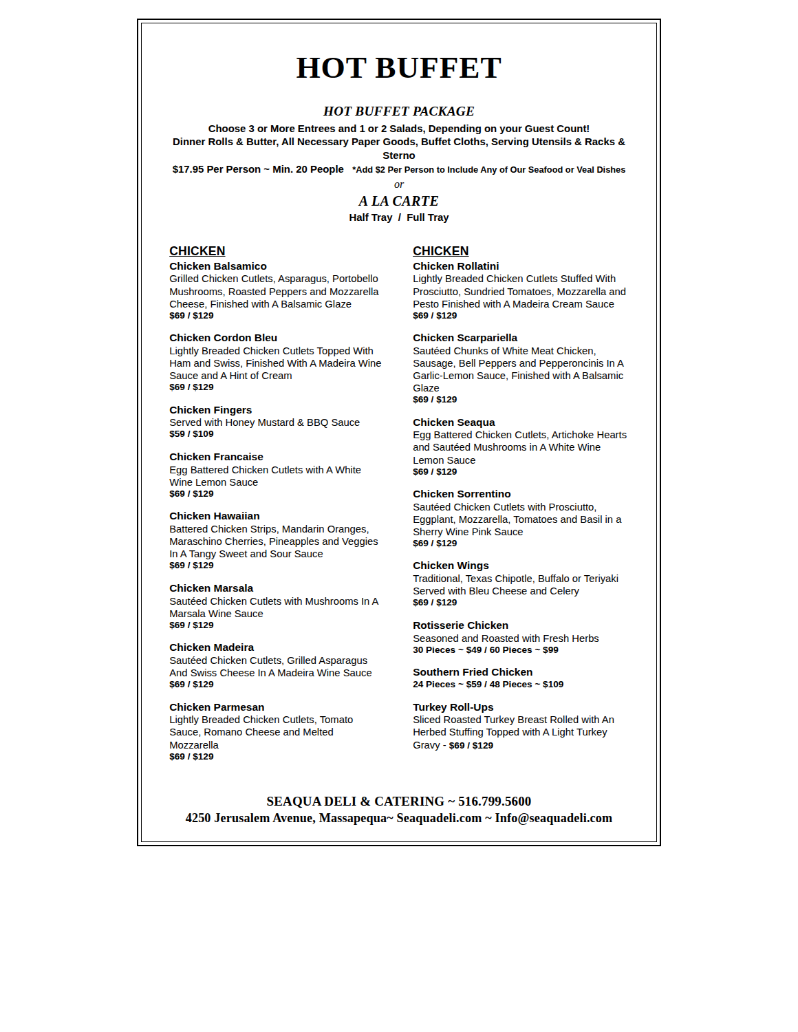HOT BUFFET
HOT BUFFET PACKAGE
Choose 3 or More Entrees and 1 or 2 Salads, Depending on your Guest Count!
Dinner Rolls & Butter, All Necessary Paper Goods, Buffet Cloths, Serving Utensils & Racks & Sterno
$17.95 Per Person ~ Min. 20 People *Add $2 Per Person to Include Any of Our Seafood or Veal Dishes
or
A LA CARTE
Half Tray / Full Tray
CHICKEN
Chicken Balsamico
Grilled Chicken Cutlets, Asparagus, Portobello Mushrooms, Roasted Peppers and Mozzarella Cheese, Finished with A Balsamic Glaze
$69 / $129
Chicken Cordon Bleu
Lightly Breaded Chicken Cutlets Topped With Ham and Swiss, Finished With A Madeira Wine Sauce and A Hint of Cream
$69 / $129
Chicken Fingers
Served with Honey Mustard & BBQ Sauce
$59 / $109
Chicken Francaise
Egg Battered Chicken Cutlets with A White Wine Lemon Sauce
$69 / $129
Chicken Hawaiian
Battered Chicken Strips, Mandarin Oranges, Maraschino Cherries, Pineapples and Veggies In A Tangy Sweet and Sour Sauce
$69 / $129
Chicken Marsala
Sautéed Chicken Cutlets with Mushrooms In A Marsala Wine Sauce
$69 / $129
Chicken Madeira
Sautéed Chicken Cutlets, Grilled Asparagus And Swiss Cheese In A Madeira Wine Sauce
$69 / $129
Chicken Parmesan
Lightly Breaded Chicken Cutlets, Tomato Sauce, Romano Cheese and Melted Mozzarella
$69 / $129
CHICKEN
Chicken Rollatini
Lightly Breaded Chicken Cutlets Stuffed With Prosciutto, Sundried Tomatoes, Mozzarella and Pesto Finished with A Madeira Cream Sauce
$69 / $129
Chicken Scarpariella
Sautéed Chunks of White Meat Chicken, Sausage, Bell Peppers and Pepperoncinis In A Garlic-Lemon Sauce, Finished with A Balsamic Glaze
$69 / $129
Chicken Seaqua
Egg Battered Chicken Cutlets, Artichoke Hearts and Sautéed Mushrooms in A White Wine Lemon Sauce
$69 / $129
Chicken Sorrentino
Sautéed Chicken Cutlets with Prosciutto, Eggplant, Mozzarella, Tomatoes and Basil in a Sherry Wine Pink Sauce
$69 / $129
Chicken Wings
Traditional, Texas Chipotle, Buffalo or Teriyaki Served with Bleu Cheese and Celery
$69 / $129
Rotisserie Chicken
Seasoned and Roasted with Fresh Herbs
30 Pieces ~ $49 / 60 Pieces ~ $99
Southern Fried Chicken
24 Pieces ~ $59 / 48 Pieces ~ $109
Turkey Roll-Ups
Sliced Roasted Turkey Breast Rolled with An Herbed Stuffing Topped with A Light Turkey Gravy - $69 / $129
SEAQUA DELI & CATERING ~ 516.799.5600
4250 Jerusalem Avenue, Massapequa~ Seaquadeli.com ~ Info@seaquadeli.com